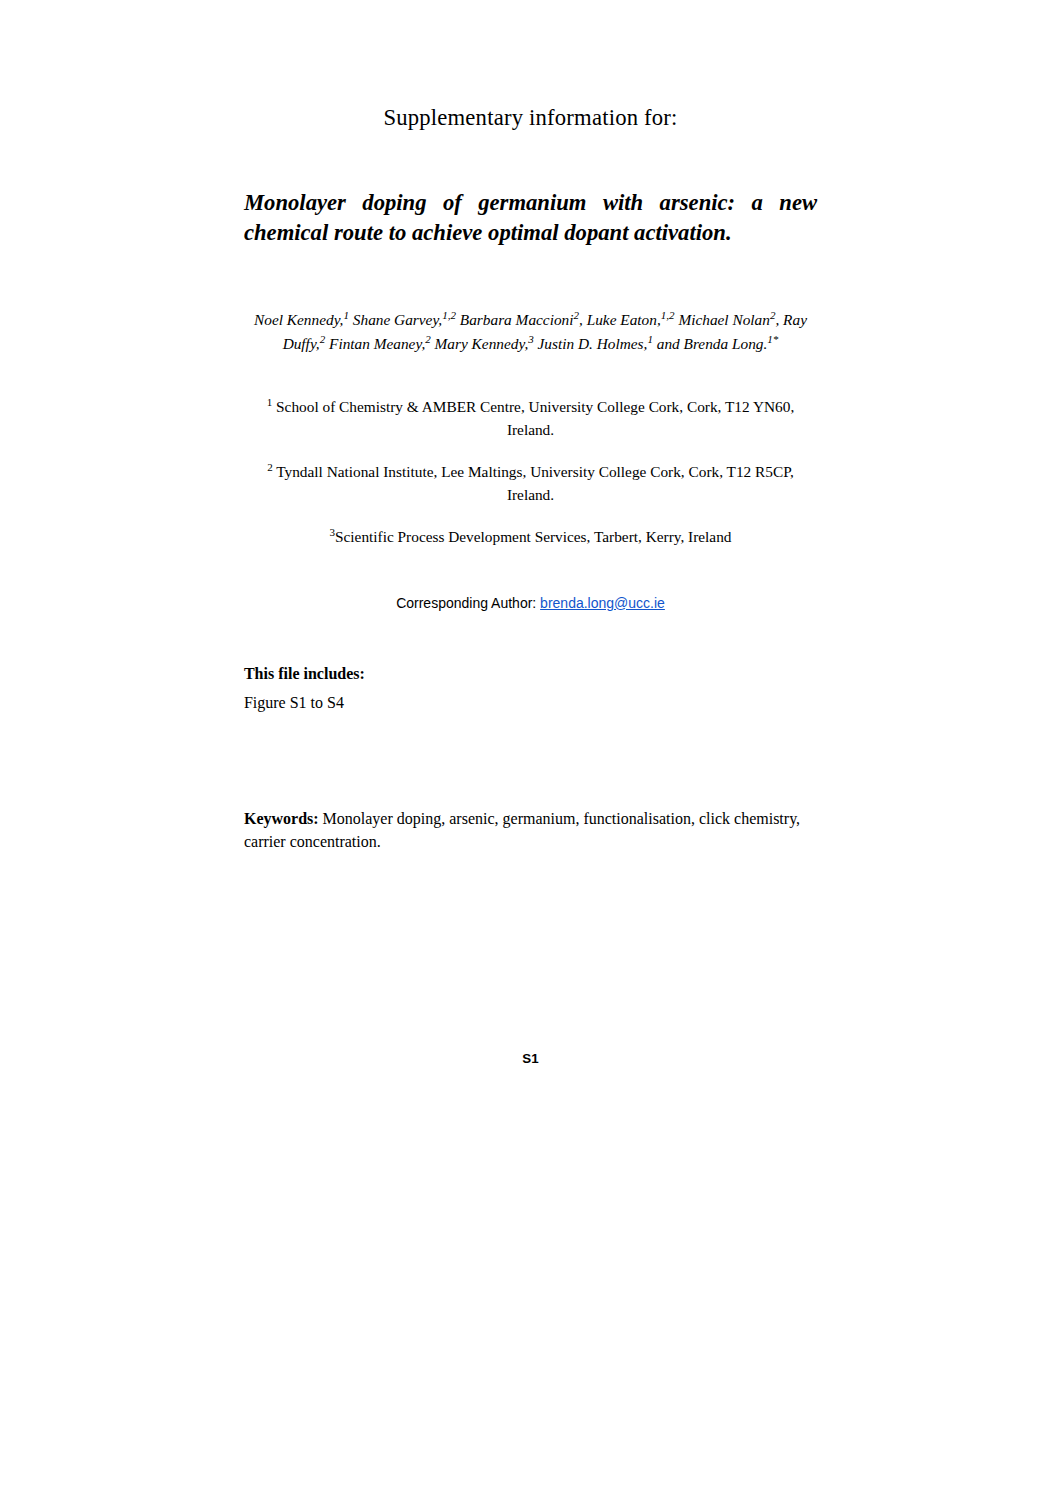Supplementary information for:
Monolayer doping of germanium with arsenic: a new chemical route to achieve optimal dopant activation.
Noel Kennedy,1 Shane Garvey,1,2 Barbara Maccioni2, Luke Eaton,1,2 Michael Nolan2, Ray Duffy,2 Fintan Meaney,2 Mary Kennedy,3 Justin D. Holmes,1 and Brenda Long.1*
1 School of Chemistry & AMBER Centre, University College Cork, Cork, T12 YN60, Ireland.
2 Tyndall National Institute, Lee Maltings, University College Cork, Cork, T12 R5CP, Ireland.
3Scientific Process Development Services, Tarbert, Kerry, Ireland
Corresponding Author: brenda.long@ucc.ie
This file includes:
Figure S1 to S4
Keywords: Monolayer doping, arsenic, germanium, functionalisation, click chemistry, carrier concentration.
S1